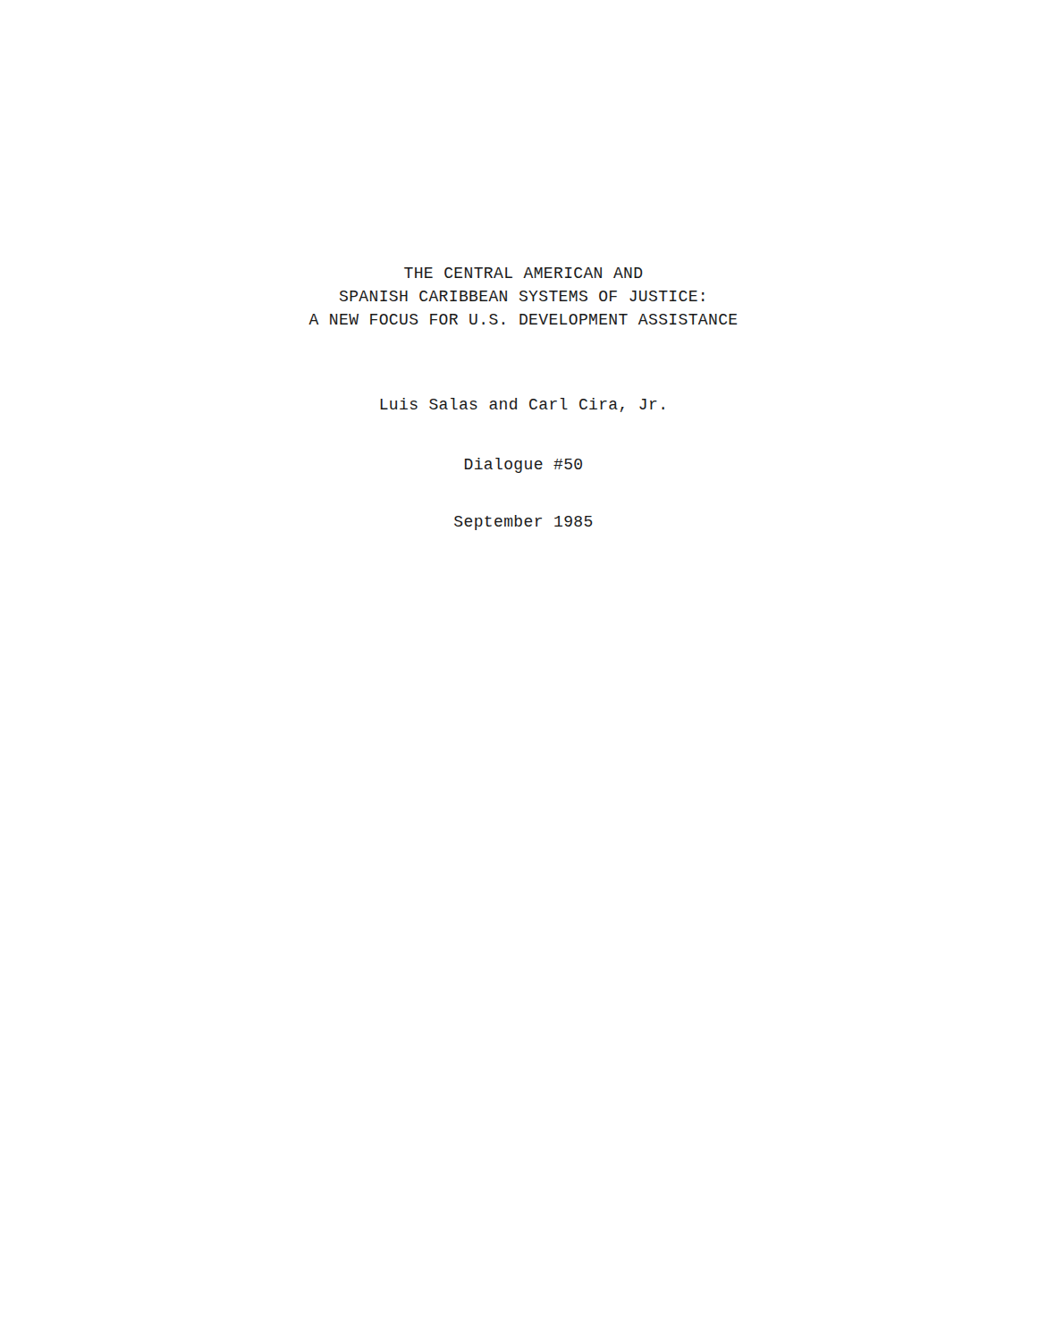THE CENTRAL AMERICAN AND
SPANISH CARIBBEAN SYSTEMS OF JUSTICE:
A NEW FOCUS FOR U.S. DEVELOPMENT ASSISTANCE
Luis Salas and Carl Cira, Jr.
Dialogue #50
September 1985